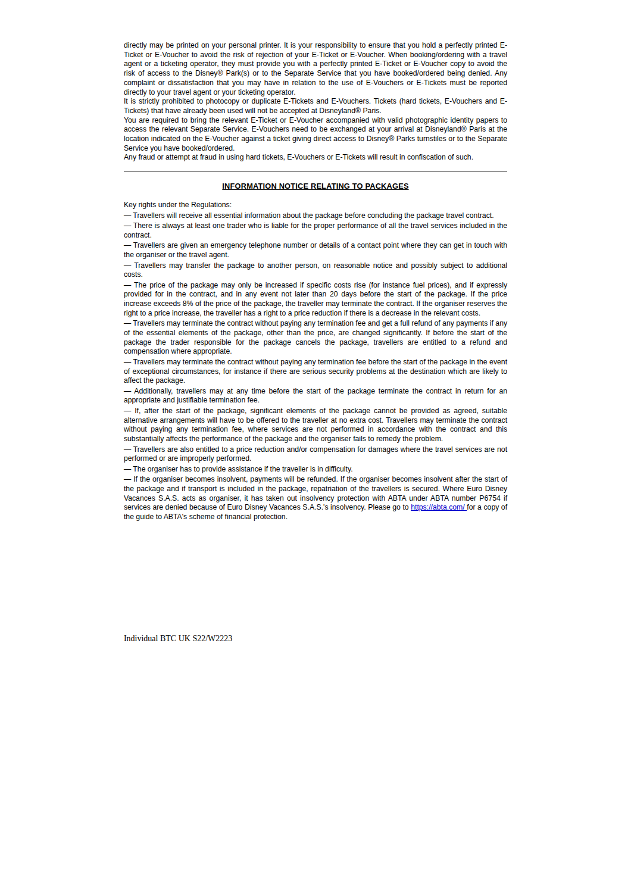directly may be printed on your personal printer. It is your responsibility to ensure that you hold a perfectly printed E-Ticket or E-Voucher to avoid the risk of rejection of your E-Ticket or E-Voucher. When booking/ordering with a travel agent or a ticketing operator, they must provide you with a perfectly printed E-Ticket or E-Voucher copy to avoid the risk of access to the Disney® Park(s) or to the Separate Service that you have booked/ordered being denied. Any complaint or dissatisfaction that you may have in relation to the use of E-Vouchers or E-Tickets must be reported directly to your travel agent or your ticketing operator.
It is strictly prohibited to photocopy or duplicate E-Tickets and E-Vouchers. Tickets (hard tickets, E-Vouchers and E-Tickets) that have already been used will not be accepted at Disneyland® Paris.
You are required to bring the relevant E-Ticket or E-Voucher accompanied with valid photographic identity papers to access the relevant Separate Service. E-Vouchers need to be exchanged at your arrival at Disneyland® Paris at the location indicated on the E-Voucher against a ticket giving direct access to Disney® Parks turnstiles or to the Separate Service you have booked/ordered.
Any fraud or attempt at fraud in using hard tickets, E-Vouchers or E-Tickets will result in confiscation of such.
INFORMATION NOTICE RELATING TO PACKAGES
Key rights under the Regulations:
— Travellers will receive all essential information about the package before concluding the package travel contract.
— There is always at least one trader who is liable for the proper performance of all the travel services included in the contract.
— Travellers are given an emergency telephone number or details of a contact point where they can get in touch with the organiser or the travel agent.
— Travellers may transfer the package to another person, on reasonable notice and possibly subject to additional costs.
— The price of the package may only be increased if specific costs rise (for instance fuel prices), and if expressly provided for in the contract, and in any event not later than 20 days before the start of the package. If the price increase exceeds 8% of the price of the package, the traveller may terminate the contract. If the organiser reserves the right to a price increase, the traveller has a right to a price reduction if there is a decrease in the relevant costs.
— Travellers may terminate the contract without paying any termination fee and get a full refund of any payments if any of the essential elements of the package, other than the price, are changed significantly. If before the start of the package the trader responsible for the package cancels the package, travellers are entitled to a refund and compensation where appropriate.
— Travellers may terminate the contract without paying any termination fee before the start of the package in the event of exceptional circumstances, for instance if there are serious security problems at the destination which are likely to affect the package.
— Additionally, travellers may at any time before the start of the package terminate the contract in return for an appropriate and justifiable termination fee.
— If, after the start of the package, significant elements of the package cannot be provided as agreed, suitable alternative arrangements will have to be offered to the traveller at no extra cost. Travellers may terminate the contract without paying any termination fee, where services are not performed in accordance with the contract and this substantially affects the performance of the package and the organiser fails to remedy the problem.
— Travellers are also entitled to a price reduction and/or compensation for damages where the travel services are not performed or are improperly performed.
— The organiser has to provide assistance if the traveller is in difficulty.
— If the organiser becomes insolvent, payments will be refunded. If the organiser becomes insolvent after the start of the package and if transport is included in the package, repatriation of the travellers is secured. Where Euro Disney Vacances S.A.S. acts as organiser, it has taken out insolvency protection with ABTA under ABTA number P6754 if services are denied because of Euro Disney Vacances S.A.S.'s insolvency. Please go to https://abta.com/ for a copy of the guide to ABTA's scheme of financial protection.
Individual BTC UK S22/W2223